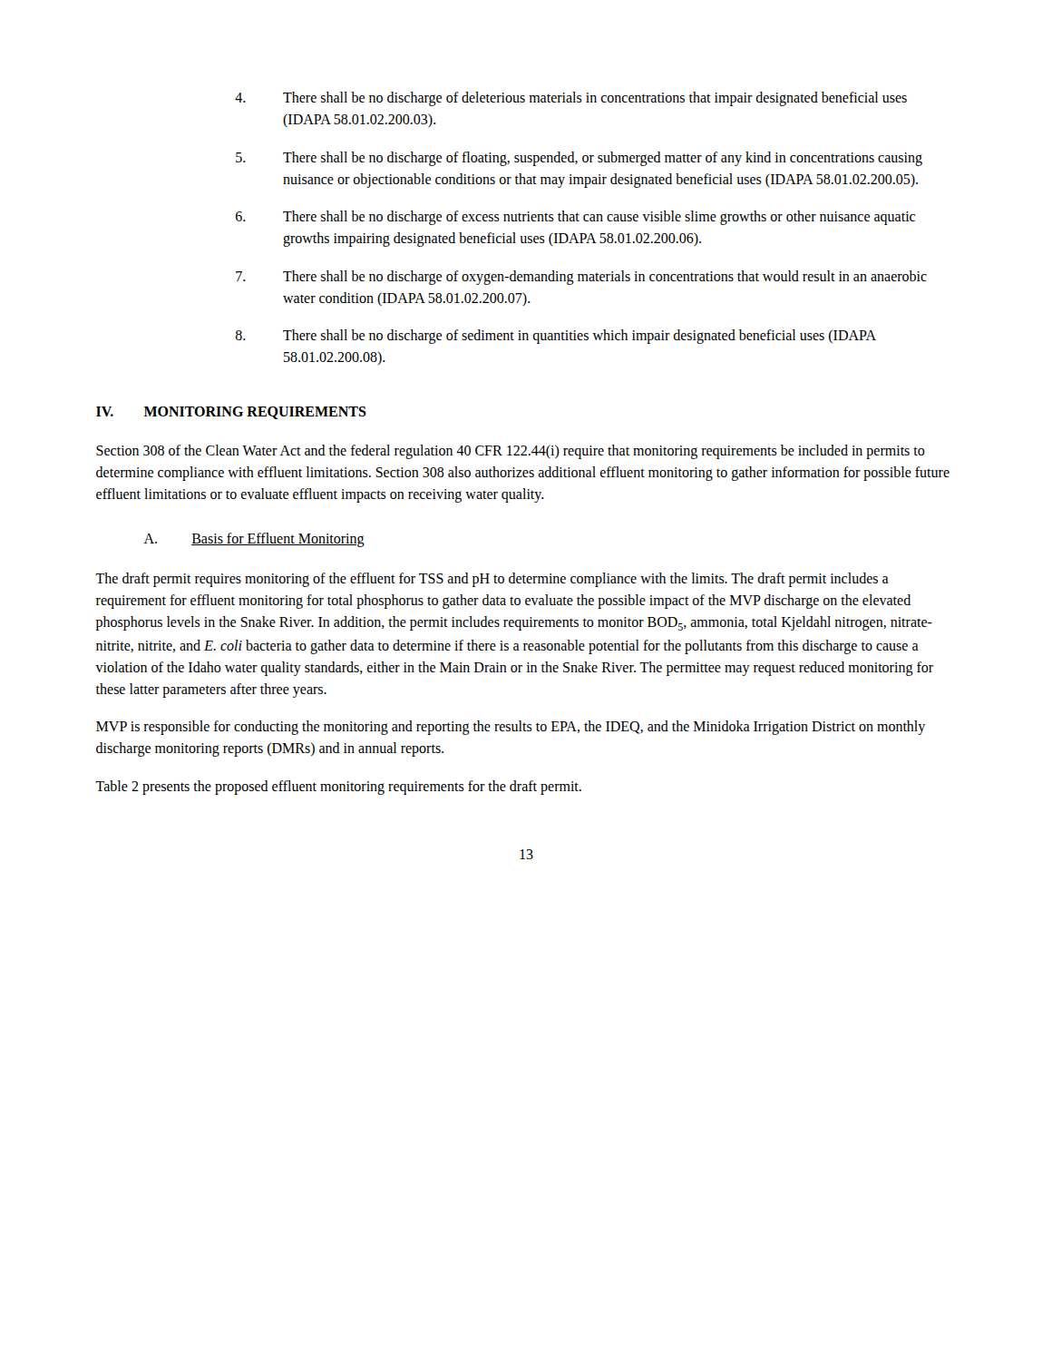There shall be no discharge of deleterious materials in concentrations that impair designated beneficial uses (IDAPA 58.01.02.200.03).
There shall be no discharge of floating, suspended, or submerged matter of any kind in concentrations causing nuisance or objectionable conditions or that may impair designated beneficial uses (IDAPA 58.01.02.200.05).
There shall be no discharge of excess nutrients that can cause visible slime growths or other nuisance aquatic growths impairing designated beneficial uses (IDAPA 58.01.02.200.06).
There shall be no discharge of oxygen-demanding materials in concentrations that would result in an anaerobic water condition (IDAPA 58.01.02.200.07).
There shall be no discharge of sediment in quantities which impair designated beneficial uses (IDAPA 58.01.02.200.08).
IV. Monitoring Requirements
Section 308 of the Clean Water Act and the federal regulation 40 CFR 122.44(i) require that monitoring requirements be included in permits to determine compliance with effluent limitations. Section 308 also authorizes additional effluent monitoring to gather information for possible future effluent limitations or to evaluate effluent impacts on receiving water quality.
A. Basis for Effluent Monitoring
The draft permit requires monitoring of the effluent for TSS and pH to determine compliance with the limits. The draft permit includes a requirement for effluent monitoring for total phosphorus to gather data to evaluate the possible impact of the MVP discharge on the elevated phosphorus levels in the Snake River. In addition, the permit includes requirements to monitor BOD5, ammonia, total Kjeldahl nitrogen, nitrate-nitrite, nitrite, and E. coli bacteria to gather data to determine if there is a reasonable potential for the pollutants from this discharge to cause a violation of the Idaho water quality standards, either in the Main Drain or in the Snake River. The permittee may request reduced monitoring for these latter parameters after three years.
MVP is responsible for conducting the monitoring and reporting the results to EPA, the IDEQ, and the Minidoka Irrigation District on monthly discharge monitoring reports (DMRs) and in annual reports.
Table 2 presents the proposed effluent monitoring requirements for the draft permit.
13